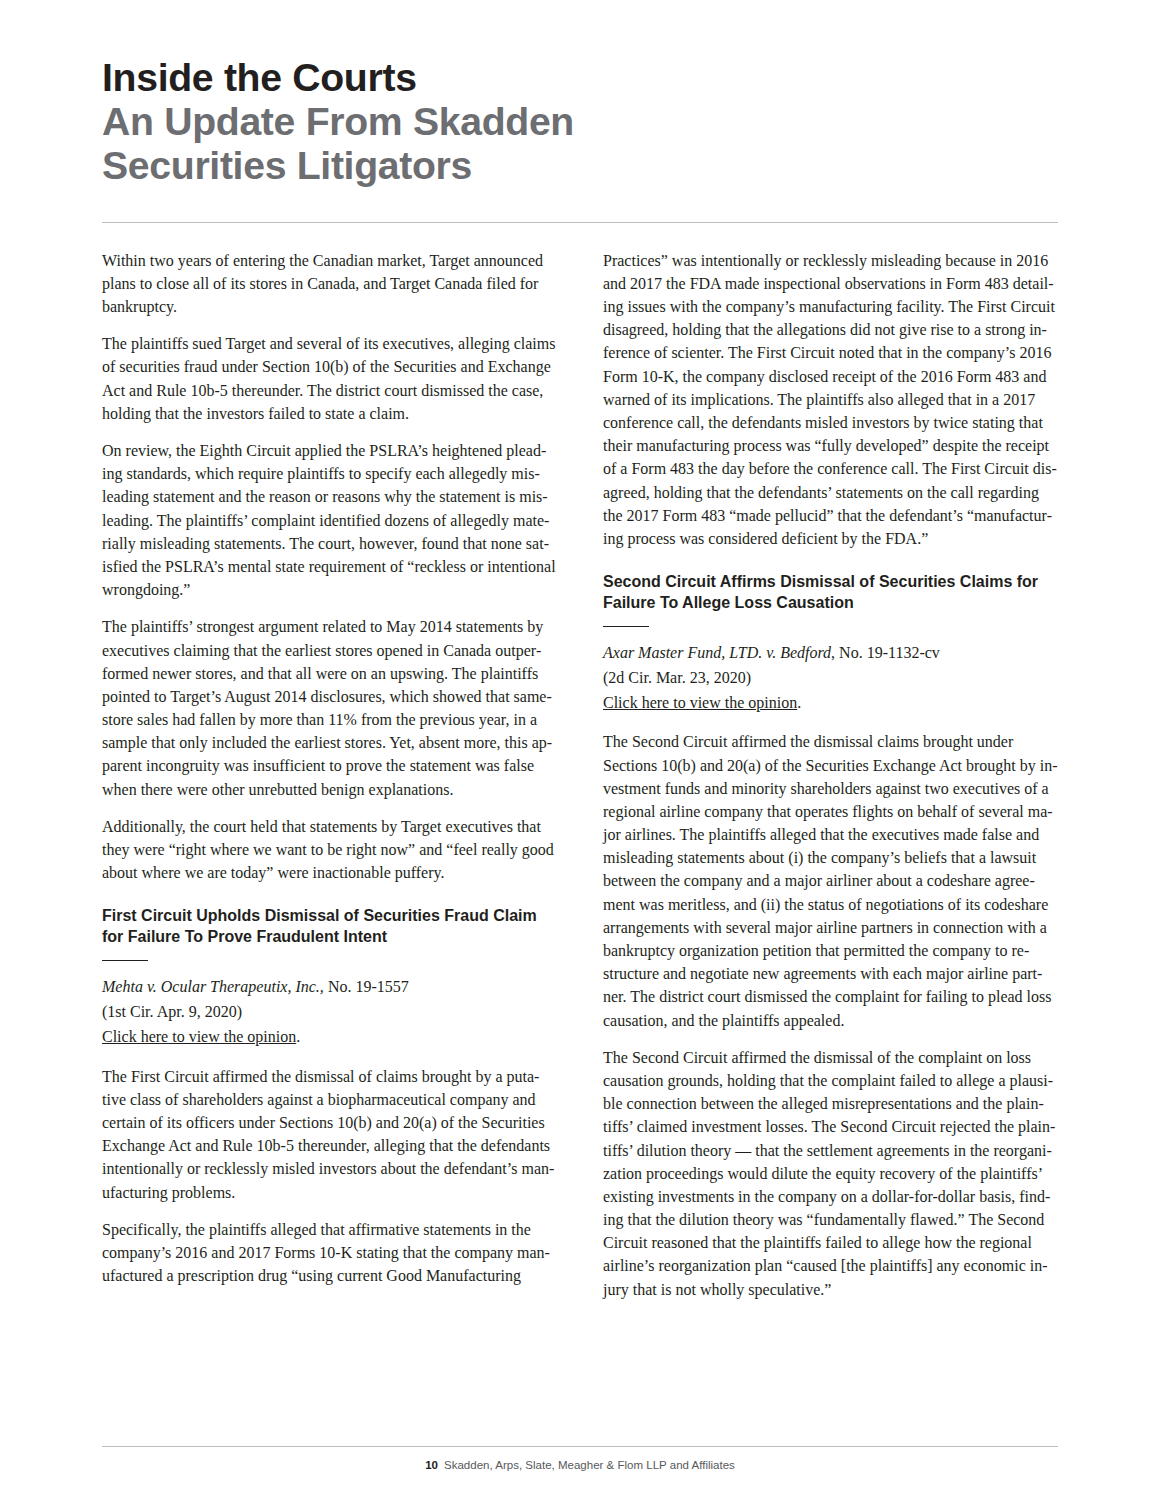Inside the Courts An Update From Skadden Securities Litigators
Within two years of entering the Canadian market, Target announced plans to close all of its stores in Canada, and Target Canada filed for bankruptcy.
The plaintiffs sued Target and several of its executives, alleging claims of securities fraud under Section 10(b) of the Securities and Exchange Act and Rule 10b-5 thereunder. The district court dismissed the case, holding that the investors failed to state a claim.
On review, the Eighth Circuit applied the PSLRA’s heightened pleading standards, which require plaintiffs to specify each allegedly misleading statement and the reason or reasons why the statement is misleading. The plaintiffs’ complaint identified dozens of allegedly materially misleading statements. The court, however, found that none satisfied the PSLRA’s mental state requirement of “reckless or intentional wrongdoing.”
The plaintiffs’ strongest argument related to May 2014 statements by executives claiming that the earliest stores opened in Canada outperformed newer stores, and that all were on an upswing. The plaintiffs pointed to Target’s August 2014 disclosures, which showed that same-store sales had fallen by more than 11% from the previous year, in a sample that only included the earliest stores. Yet, absent more, this apparent incongruity was insufficient to prove the statement was false when there were other unrebutted benign explanations.
Additionally, the court held that statements by Target executives that they were “right where we want to be right now” and “feel really good about where we are today” were inactionable puffery.
First Circuit Upholds Dismissal of Securities Fraud Claim for Failure To Prove Fraudulent Intent
Mehta v. Ocular Therapeutix, Inc., No. 19-1557
(1st Cir. Apr. 9, 2020)
Click here to view the opinion.
The First Circuit affirmed the dismissal of claims brought by a putative class of shareholders against a biopharmaceutical company and certain of its officers under Sections 10(b) and 20(a) of the Securities Exchange Act and Rule 10b-5 thereunder, alleging that the defendants intentionally or recklessly misled investors about the defendant’s manufacturing problems.
Specifically, the plaintiffs alleged that affirmative statements in the company’s 2016 and 2017 Forms 10-K stating that the company manufactured a prescription drug “using current Good Manufacturing Practices” was intentionally or recklessly misleading because in 2016 and 2017 the FDA made inspectional observations in Form 483 detailing issues with the company’s manufacturing facility. The First Circuit disagreed, holding that the allegations did not give rise to a strong inference of scienter. The First Circuit noted that in the company’s 2016 Form 10-K, the company disclosed receipt of the 2016 Form 483 and warned of its implications. The plaintiffs also alleged that in a 2017 conference call, the defendants misled investors by twice stating that their manufacturing process was “fully developed” despite the receipt of a Form 483 the day before the conference call. The First Circuit disagreed, holding that the defendants’ statements on the call regarding the 2017 Form 483 “made pellucid” that the defendant’s “manufacturing process was considered deficient by the FDA.”
Second Circuit Affirms Dismissal of Securities Claims for Failure To Allege Loss Causation
Axar Master Fund, LTD. v. Bedford, No. 19-1132-cv
(2d Cir. Mar. 23, 2020)
Click here to view the opinion.
The Second Circuit affirmed the dismissal claims brought under Sections 10(b) and 20(a) of the Securities Exchange Act brought by investment funds and minority shareholders against two executives of a regional airline company that operates flights on behalf of several major airlines. The plaintiffs alleged that the executives made false and misleading statements about (i) the company’s beliefs that a lawsuit between the company and a major airliner about a codeshare agreement was meritless, and (ii) the status of negotiations of its codeshare arrangements with several major airline partners in connection with a bankruptcy organization petition that permitted the company to restructure and negotiate new agreements with each major airline partner. The district court dismissed the complaint for failing to plead loss causation, and the plaintiffs appealed.
The Second Circuit affirmed the dismissal of the complaint on loss causation grounds, holding that the complaint failed to allege a plausible connection between the alleged misrepresentations and the plaintiffs’ claimed investment losses. The Second Circuit rejected the plaintiffs’ dilution theory — that the settlement agreements in the reorganization proceedings would dilute the equity recovery of the plaintiffs’ existing investments in the company on a dollar-for-dollar basis, finding that the dilution theory was “fundamentally flawed.” The Second Circuit reasoned that the plaintiffs failed to allege how the regional airline’s reorganization plan “caused [the plaintiffs] any economic injury that is not wholly speculative.”
10 Skadden, Arps, Slate, Meagher & Flom LLP and Affiliates